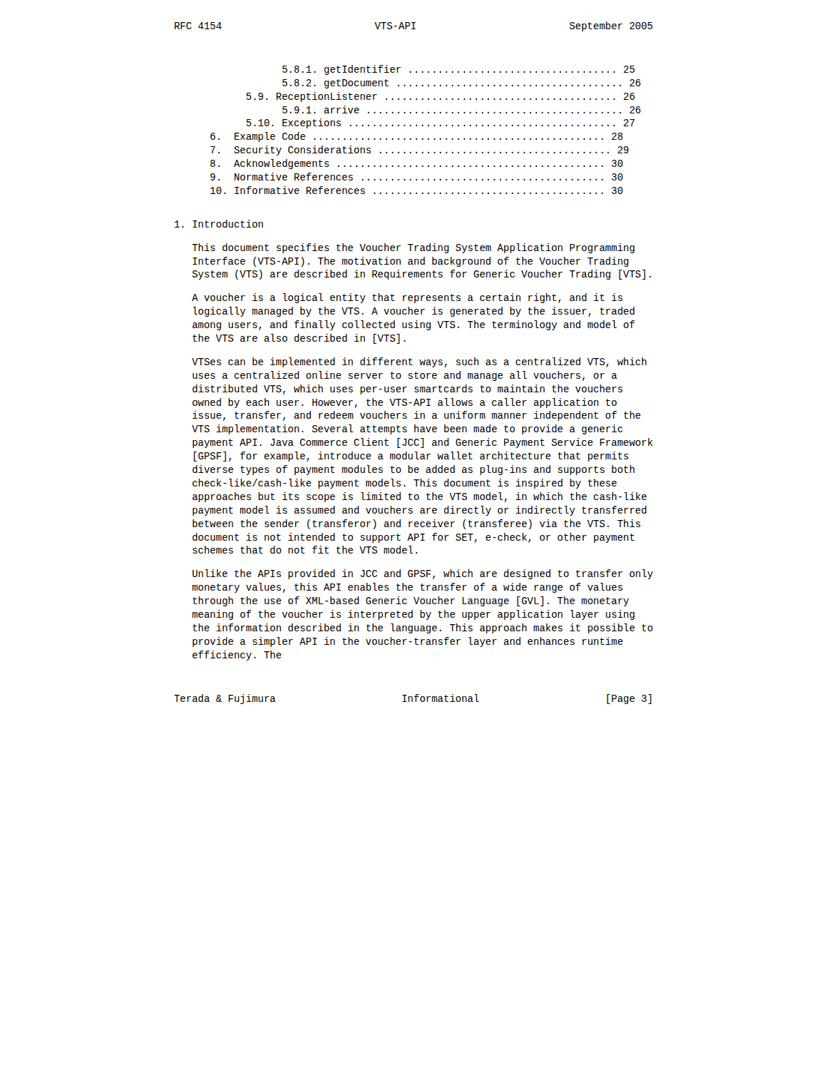RFC 4154 VTS-API September 2005
                  5.8.1. getIdentifier ................................... 25
                  5.8.2. getDocument ...................................... 26
            5.9. ReceptionListener ....................................... 26
                  5.9.1. arrive ........................................... 26
            5.10. Exceptions ............................................. 27
      6.  Example Code ................................................. 28
      7.  Security Considerations ....................................... 29
      8.  Acknowledgements ............................................. 30
      9.  Normative References ......................................... 30
      10. Informative References ....................................... 30
1. Introduction
This document specifies the Voucher Trading System Application Programming Interface (VTS-API). The motivation and background of the Voucher Trading System (VTS) are described in Requirements for Generic Voucher Trading [VTS].
A voucher is a logical entity that represents a certain right, and it is logically managed by the VTS. A voucher is generated by the issuer, traded among users, and finally collected using VTS. The terminology and model of the VTS are also described in [VTS].
VTSes can be implemented in different ways, such as a centralized VTS, which uses a centralized online server to store and manage all vouchers, or a distributed VTS, which uses per-user smartcards to maintain the vouchers owned by each user. However, the VTS-API allows a caller application to issue, transfer, and redeem vouchers in a uniform manner independent of the VTS implementation. Several attempts have been made to provide a generic payment API. Java Commerce Client [JCC] and Generic Payment Service Framework [GPSF], for example, introduce a modular wallet architecture that permits diverse types of payment modules to be added as plug-ins and supports both check-like/cash-like payment models. This document is inspired by these approaches but its scope is limited to the VTS model, in which the cash-like payment model is assumed and vouchers are directly or indirectly transferred between the sender (transferor) and receiver (transferee) via the VTS. This document is not intended to support API for SET, e-check, or other payment schemes that do not fit the VTS model.
Unlike the APIs provided in JCC and GPSF, which are designed to transfer only monetary values, this API enables the transfer of a wide range of values through the use of XML-based Generic Voucher Language [GVL]. The monetary meaning of the voucher is interpreted by the upper application layer using the information described in the language. This approach makes it possible to provide a simpler API in the voucher-transfer layer and enhances runtime efficiency. The
Terada & Fujimura Informational [Page 3]